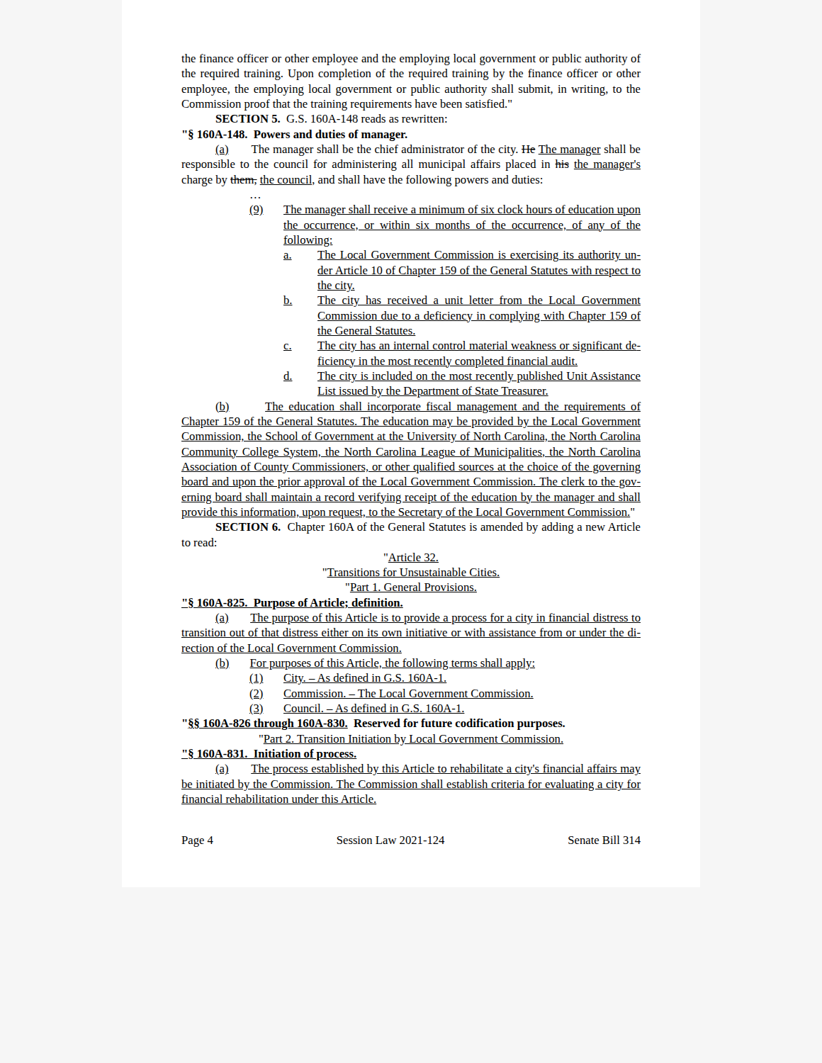the finance officer or other employee and the employing local government or public authority of the required training. Upon completion of the required training by the finance officer or other employee, the employing local government or public authority shall submit, in writing, to the Commission proof that the training requirements have been satisfied."
SECTION 5. G.S. 160A-148 reads as rewritten:
"§ 160A-148. Powers and duties of manager.
(a) The manager shall be the chief administrator of the city. He The manager shall be responsible to the council for administering all municipal affairs placed in his the manager's charge by them, the council, and shall have the following powers and duties:
…
(9)
The manager shall receive a minimum of six clock hours of education upon the occurrence, or within six months of the occurrence, of any of the following:
a.
The Local Government Commission is exercising its authority under Article 10 of Chapter 159 of the General Statutes with respect to the city.
b.
The city has received a unit letter from the Local Government Commission due to a deficiency in complying with Chapter 159 of the General Statutes.
c.
The city has an internal control material weakness or significant deficiency in the most recently completed financial audit.
d.
The city is included on the most recently published Unit Assistance List issued by the Department of State Treasurer.
(b) The education shall incorporate fiscal management and the requirements of Chapter 159 of the General Statutes. The education may be provided by the Local Government Commission, the School of Government at the University of North Carolina, the North Carolina Community College System, the North Carolina League of Municipalities, the North Carolina Association of County Commissioners, or other qualified sources at the choice of the governing board and upon the prior approval of the Local Government Commission. The clerk to the governing board shall maintain a record verifying receipt of the education by the manager and shall provide this information, upon request, to the Secretary of the Local Government Commission."
SECTION 6. Chapter 160A of the General Statutes is amended by adding a new Article to read:
"Article 32.
"Transitions for Unsustainable Cities.
"Part 1. General Provisions.
"§ 160A-825. Purpose of Article; definition.
(a) The purpose of this Article is to provide a process for a city in financial distress to transition out of that distress either on its own initiative or with assistance from or under the direction of the Local Government Commission.
(b) For purposes of this Article, the following terms shall apply:
(1)
City. – As defined in G.S. 160A-1.
(2)
Commission. – The Local Government Commission.
(3)
Council. – As defined in G.S. 160A-1.
"§§ 160A-826 through 160A-830. Reserved for future codification purposes.
"Part 2. Transition Initiation by Local Government Commission.
"§ 160A-831. Initiation of process.
(a) The process established by this Article to rehabilitate a city's financial affairs may be initiated by the Commission. The Commission shall establish criteria for evaluating a city for financial rehabilitation under this Article.
Page 4 Session Law 2021-124 Senate Bill 314